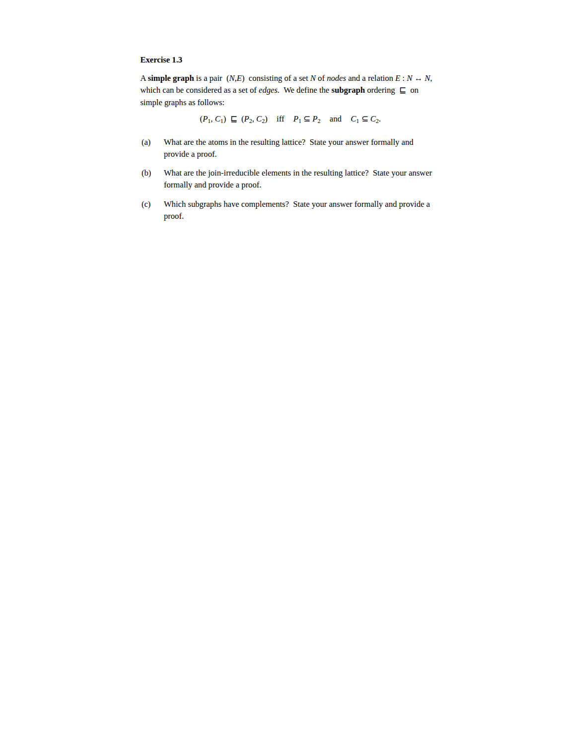Exercise 1.3
A simple graph is a pair (N,E) consisting of a set N of nodes and a relation E : N ↔ N, which can be considered as a set of edges. We define the subgraph ordering ⊑ on simple graphs as follows:
(P1, C1) ⊑ (P2, C2) iff P1 ⊆ P2 and C1 ⊆ C2.
(a) What are the atoms in the resulting lattice? State your answer formally and provide a proof.
(b) What are the join-irreducible elements in the resulting lattice? State your answer formally and provide a proof.
(c) Which subgraphs have complements? State your answer formally and provide a proof.